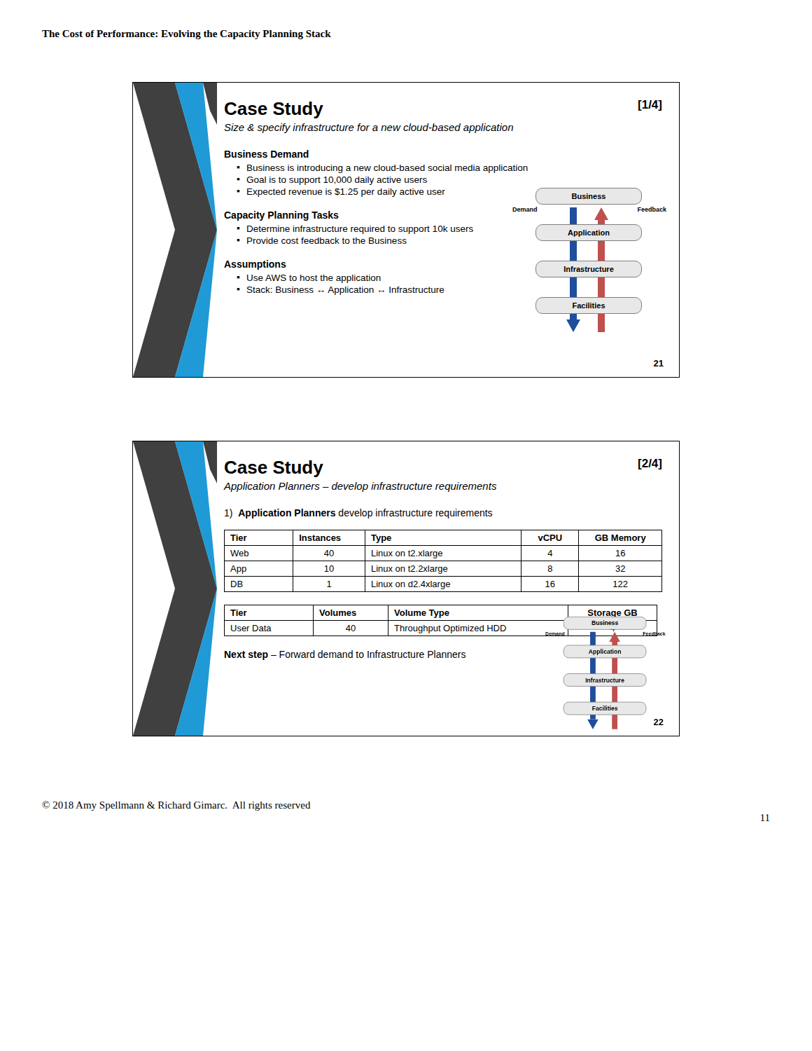The Cost of Performance: Evolving the Capacity Planning Stack
[1/4]
Case Study
Size & specify infrastructure for a new cloud-based application
Business Demand
Business is introducing a new cloud-based social media application
Goal is to support 10,000 daily active users
Expected revenue is $1.25 per daily active user
Capacity Planning Tasks
Determine infrastructure required to support 10k users
Provide cost feedback to the Business
Assumptions
Use AWS to host the application
Stack: Business ↔ Application ↔ Infrastructure
Business
Demand Feedback
Application
Infrastructure
Facilities
21
[2/4]
Case Study
Application Planners – develop infrastructure requirements
1) Application Planners develop infrastructure requirements
| Tier | Instances | Type | vCPU | GB Memory |
| --- | --- | --- | --- | --- |
| Web | 40 | Linux on t2.xlarge | 4 | 16 |
| App | 10 | Linux on t2.2xlarge | 8 | 32 |
| DB | 1 | Linux on d2.4xlarge | 16 | 122 |
| Tier | Volumes | Volume Type | Storage GB |
| --- | --- | --- | --- |
| User Data | 40 | Throughput Optimized HDD | 4 |
Next step – Forward demand to Infrastructure Planners
Business
Demand Feedback
Application
Infrastructure
Facilities
22
© 2018 Amy Spellmann & Richard Gimarc. All rights reserved 11